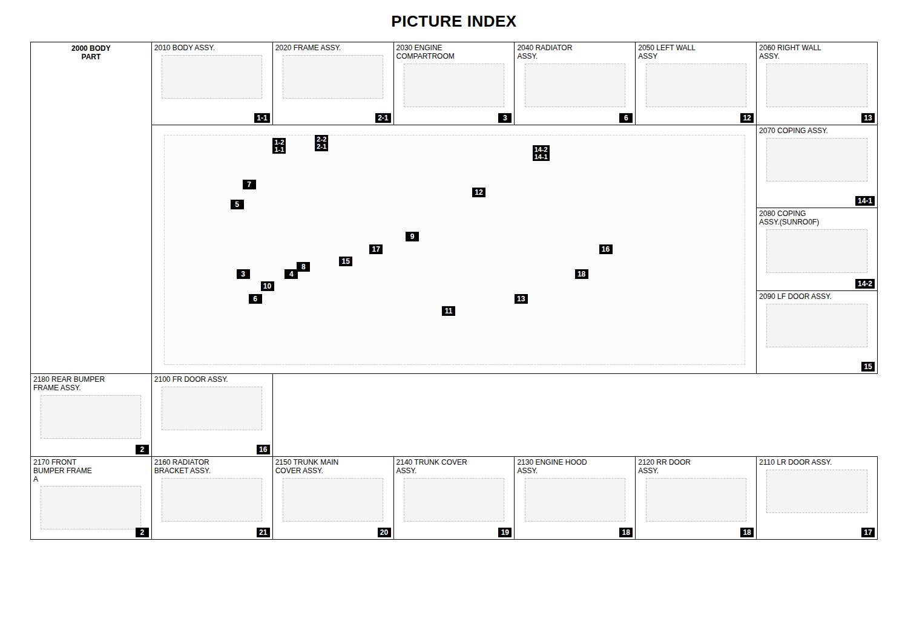PICTURE INDEX
| 2000 BODY PART | 2010 BODY ASSY. 1-1 | 2020 FRAME ASSY. 2-1 | 2030 ENGINE COMPARTROOM 3 | 2040 RADIATOR ASSY. 6 | 2050 LEFT WALL ASSY 12 | 2060 RIGHT WALL ASSY. 13 |
| 1‑2 1‑1 2‑2 2‑1 14‑2 14‑1 7 5 12 9 17 15 16 8 3 4 10 6 18 13 11 | 2070 COPING ASSY. 14-1 |
| 2080 COPING ASSY.(SUNRO0F) 14-2 |
| 2090 LF DOOR ASSY. 15 |
| 2180 REAR BUMPER FRAME ASSY. 2 | 2100 FR DOOR ASSY. 16 |
| 2170 FRONT BUMPER FRAME A 2 | 2160 RADIATOR BRACKET ASSY. 21 | 2150 TRUNK MAIN COVER ASSY. 20 | 2140 TRUNK COVER ASSY. 19 | 2130 ENGINE HOOD ASSY. 18 | 2120 RR DOOR ASSY. 18 | 2110 LR DOOR ASSY. 17 |